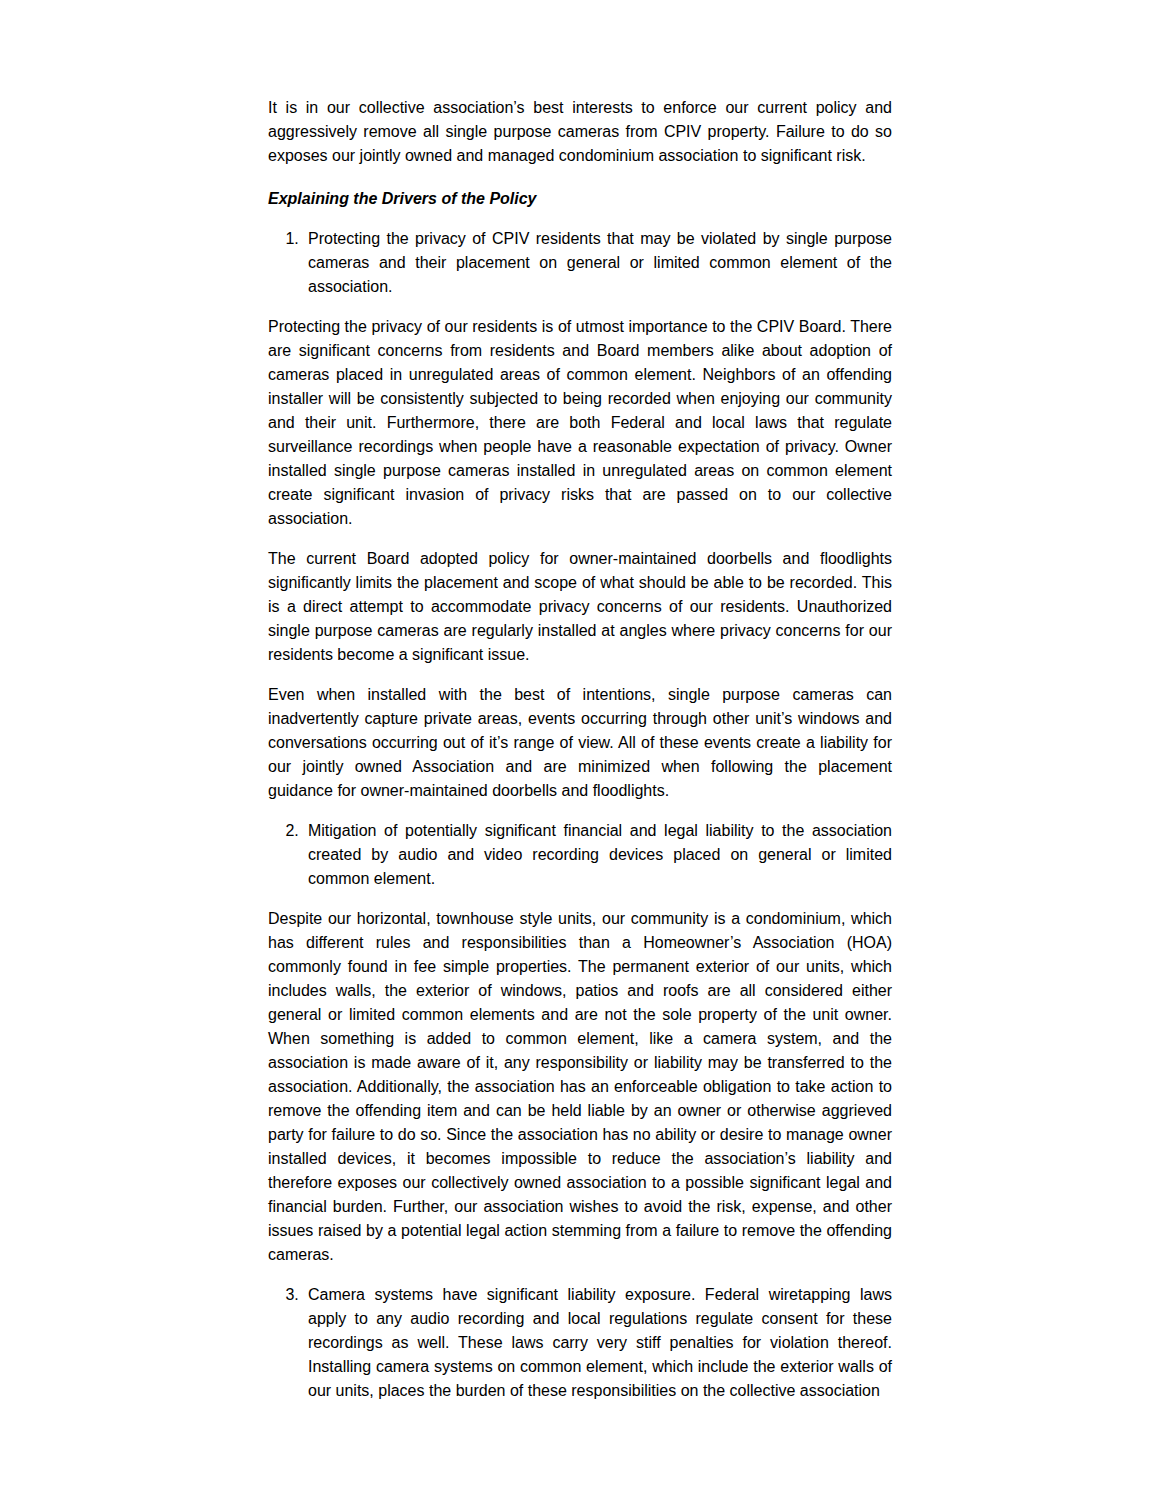It is in our collective association’s best interests to enforce our current policy and aggressively remove all single purpose cameras from CPIV property. Failure to do so exposes our jointly owned and managed condominium association to significant risk.
Explaining the Drivers of the Policy
Protecting the privacy of CPIV residents that may be violated by single purpose cameras and their placement on general or limited common element of the association.
Protecting the privacy of our residents is of utmost importance to the CPIV Board. There are significant concerns from residents and Board members alike about adoption of cameras placed in unregulated areas of common element. Neighbors of an offending installer will be consistently subjected to being recorded when enjoying our community and their unit. Furthermore, there are both Federal and local laws that regulate surveillance recordings when people have a reasonable expectation of privacy. Owner installed single purpose cameras installed in unregulated areas on common element create significant invasion of privacy risks that are passed on to our collective association.
The current Board adopted policy for owner-maintained doorbells and floodlights significantly limits the placement and scope of what should be able to be recorded. This is a direct attempt to accommodate privacy concerns of our residents. Unauthorized single purpose cameras are regularly installed at angles where privacy concerns for our residents become a significant issue.
Even when installed with the best of intentions, single purpose cameras can inadvertently capture private areas, events occurring through other unit’s windows and conversations occurring out of it’s range of view. All of these events create a liability for our jointly owned Association and are minimized when following the placement guidance for owner-maintained doorbells and floodlights.
Mitigation of potentially significant financial and legal liability to the association created by audio and video recording devices placed on general or limited common element.
Despite our horizontal, townhouse style units, our community is a condominium, which has different rules and responsibilities than a Homeowner’s Association (HOA) commonly found in fee simple properties. The permanent exterior of our units, which includes walls, the exterior of windows, patios and roofs are all considered either general or limited common elements and are not the sole property of the unit owner. When something is added to common element, like a camera system, and the association is made aware of it, any responsibility or liability may be transferred to the association. Additionally, the association has an enforceable obligation to take action to remove the offending item and can be held liable by an owner or otherwise aggrieved party for failure to do so. Since the association has no ability or desire to manage owner installed devices, it becomes impossible to reduce the association’s liability and therefore exposes our collectively owned association to a possible significant legal and financial burden. Further, our association wishes to avoid the risk, expense, and other issues raised by a potential legal action stemming from a failure to remove the offending cameras.
Camera systems have significant liability exposure. Federal wiretapping laws apply to any audio recording and local regulations regulate consent for these recordings as well. These laws carry very stiff penalties for violation thereof. Installing camera systems on common element, which include the exterior walls of our units, places the burden of these responsibilities on the collective association